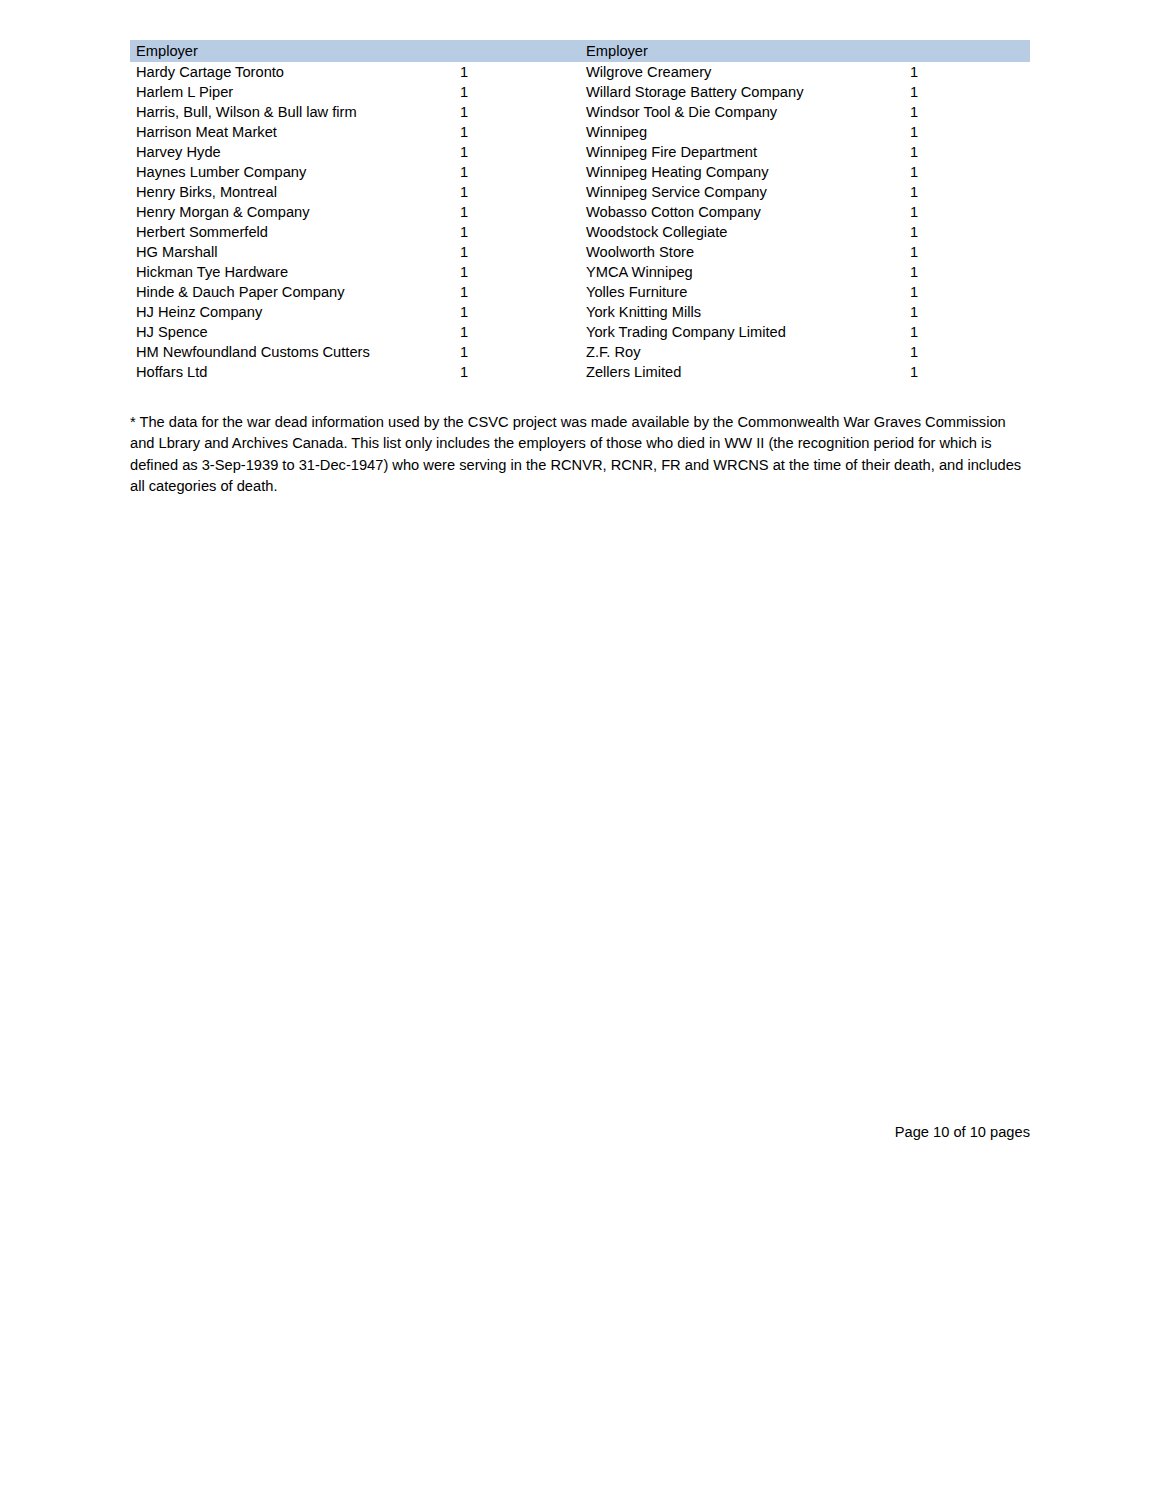| Employer | | Employer | |
| --- | --- | --- | --- |
| Hardy Cartage Toronto | 1 | Wilgrove Creamery | 1 |
| Harlem L Piper | 1 | Willard Storage Battery Company | 1 |
| Harris, Bull, Wilson & Bull law firm | 1 | Windsor Tool & Die Company | 1 |
| Harrison Meat Market | 1 | Winnipeg | 1 |
| Harvey Hyde | 1 | Winnipeg Fire Department | 1 |
| Haynes Lumber Company | 1 | Winnipeg Heating Company | 1 |
| Henry Birks, Montreal | 1 | Winnipeg Service Company | 1 |
| Henry Morgan & Company | 1 | Wobasso Cotton Company | 1 |
| Herbert Sommerfeld | 1 | Woodstock Collegiate | 1 |
| HG Marshall | 1 | Woolworth Store | 1 |
| Hickman Tye Hardware | 1 | YMCA Winnipeg | 1 |
| Hinde & Dauch Paper Company | 1 | Yolles Furniture | 1 |
| HJ Heinz Company | 1 | York Knitting Mills | 1 |
| HJ Spence | 1 | York Trading Company Limited | 1 |
| HM Newfoundland Customs Cutters | 1 | Z.F. Roy | 1 |
| Hoffars Ltd | 1 | Zellers Limited | 1 |
* The data for the war dead information used by the CSVC project was made available by the Commonwealth War Graves Commission and Lbrary and Archives Canada. This list only includes the employers of those who died in WW II (the recognition period for which is defined as 3-Sep-1939 to 31-Dec-1947) who were serving in the RCNVR, RCNR, FR and WRCNS at the time of their death, and includes all categories of death.
Page 10 of 10 pages